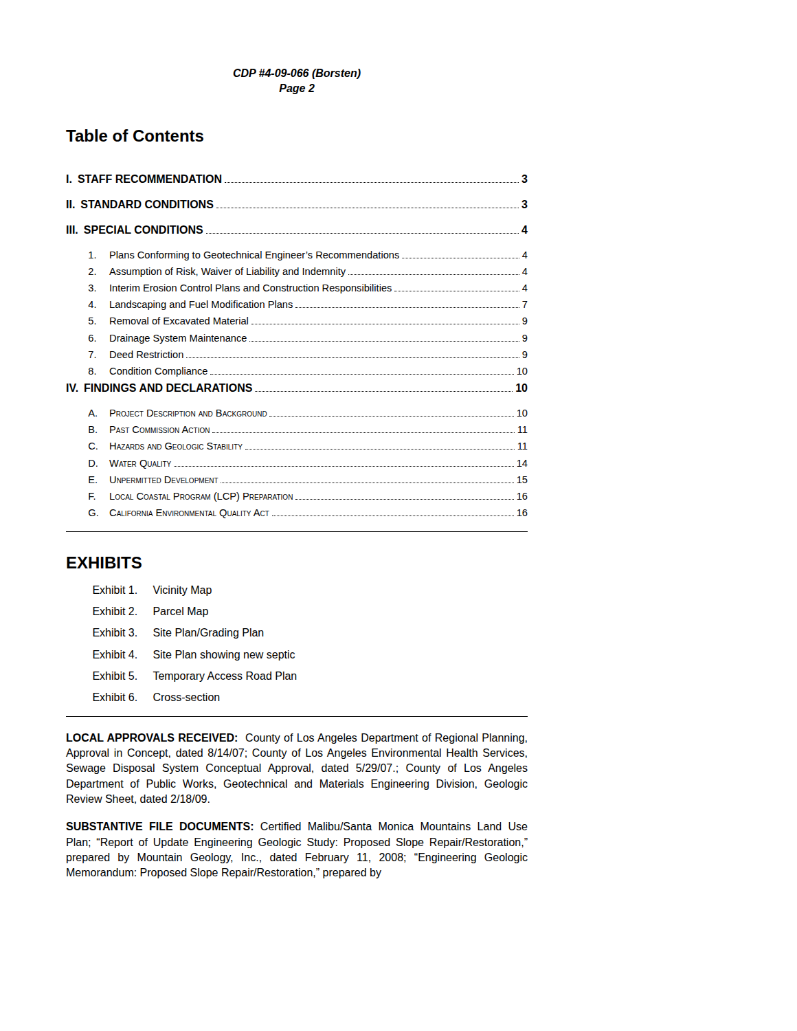CDP #4-09-066 (Borsten)
Page 2
Table of Contents
I. STAFF RECOMMENDATION 3
II. STANDARD CONDITIONS 3
III. SPECIAL CONDITIONS 4
1. Plans Conforming to Geotechnical Engineer’s Recommendations 4
2. Assumption of Risk, Waiver of Liability and Indemnity 4
3. Interim Erosion Control Plans and Construction Responsibilities 4
4. Landscaping and Fuel Modification Plans 7
5. Removal of Excavated Material 9
6. Drainage System Maintenance 9
7. Deed Restriction 9
8. Condition Compliance 10
IV. FINDINGS AND DECLARATIONS 10
A. Project Description and Background 10
B. Past Commission Action 11
C. Hazards and Geologic Stability 11
D. Water Quality 14
E. Unpermitted Development 15
F. Local Coastal Program (LCP) Preparation 16
G. California Environmental Quality Act 16
EXHIBITS
Exhibit 1. Vicinity Map
Exhibit 2. Parcel Map
Exhibit 3. Site Plan/Grading Plan
Exhibit 4. Site Plan showing new septic
Exhibit 5. Temporary Access Road Plan
Exhibit 6. Cross-section
LOCAL APPROVALS RECEIVED: County of Los Angeles Department of Regional Planning, Approval in Concept, dated 8/14/07; County of Los Angeles Environmental Health Services, Sewage Disposal System Conceptual Approval, dated 5/29/07.; County of Los Angeles Department of Public Works, Geotechnical and Materials Engineering Division, Geologic Review Sheet, dated 2/18/09.
SUBSTANTIVE FILE DOCUMENTS: Certified Malibu/Santa Monica Mountains Land Use Plan; “Report of Update Engineering Geologic Study: Proposed Slope Repair/Restoration,” prepared by Mountain Geology, Inc., dated February 11, 2008; “Engineering Geologic Memorandum: Proposed Slope Repair/Restoration,” prepared by